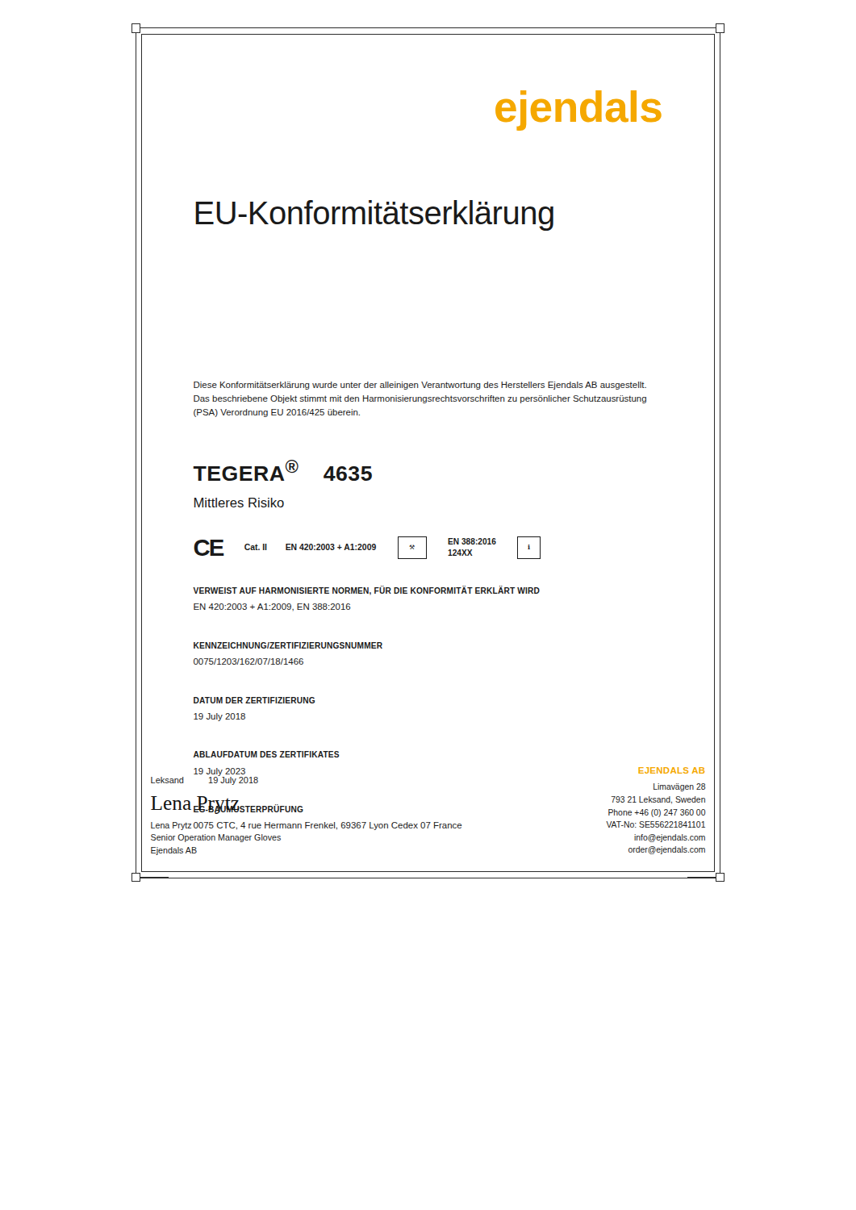ejendals
EU-Konformitätserklärung
Diese Konformitätserklärung wurde unter der alleinigen Verantwortung des Herstellers Ejendals AB ausgestellt. Das beschriebene Objekt stimmt mit den Harmonisierungsrechtsvorschriften zu persönlicher Schutzausrüstung (PSA) Verordnung EU 2016/425 überein.
TEGERA®4635
Mittleres Risiko
CE Cat. II EN 420:2003 + A1:2009 ⚒ EN 388:2016
124XX ℹ
Verweist auf harmonisierte Normen, für die Konformität erklärt wird
EN 420:2003 + A1:2009, EN 388:2016
Kennzeichnung/Zertifizierungsnummer
0075/1203/162/07/18/1466
Datum der Zertifizierung
19 July 2018
Ablaufdatum des Zertifikates
19 July 2023
EG-Baumusterprüfung
0075 CTC, 4 rue Hermann Frenkel, 69367 Lyon Cedex 07 France
Leksand 19 July 2018
Lena Prytz
Lena Prytz
Senior Operation Manager Gloves
Ejendals AB
EJENDALS AB
Limavägen 28
793 21 Leksand, Sweden
Phone +46 (0) 247 360 00
VAT-No: SE556221841101
info@ejendals.com
order@ejendals.com